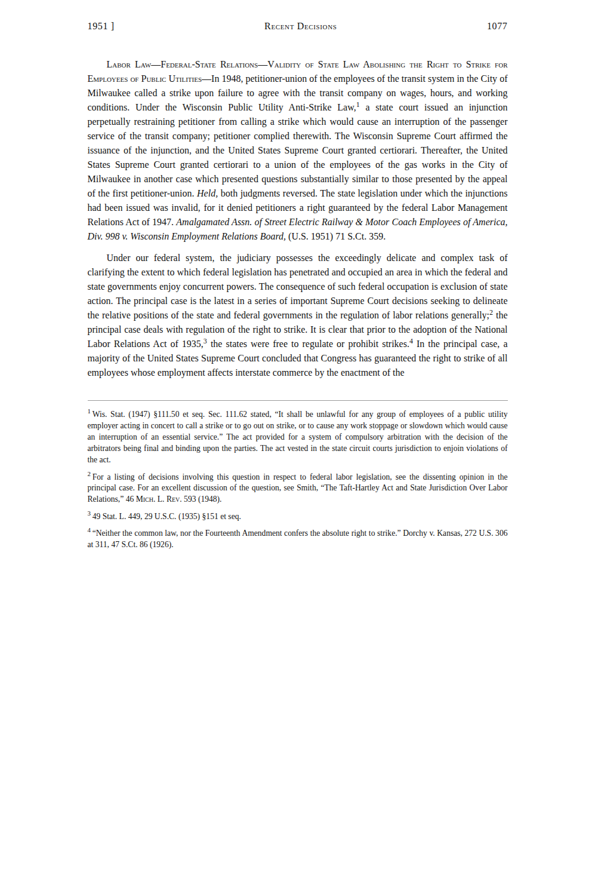1951 ] Recent Decisions 1077
Labor Law—Federal-State Relations—Validity of State Law Abolishing the Right to Strike for Employees of Public Utilities—In 1948, petitioner-union of the employees of the transit system in the City of Milwaukee called a strike upon failure to agree with the transit company on wages, hours, and working conditions. Under the Wisconsin Public Utility Anti-Strike Law,1 a state court issued an injunction perpetually restraining petitioner from calling a strike which would cause an interruption of the passenger service of the transit company; petitioner complied therewith. The Wisconsin Supreme Court affirmed the issuance of the injunction, and the United States Supreme Court granted certiorari. Thereafter, the United States Supreme Court granted certiorari to a union of the employees of the gas works in the City of Milwaukee in another case which presented questions substantially similar to those presented by the appeal of the first petitioner-union. Held, both judgments reversed. The state legislation under which the injunctions had been issued was invalid, for it denied petitioners a right guaranteed by the federal Labor Management Relations Act of 1947. Amalgamated Assn. of Street Electric Railway & Motor Coach Employees of America, Div. 998 v. Wisconsin Employment Relations Board, (U.S. 1951) 71 S.Ct. 359.
Under our federal system, the judiciary possesses the exceedingly delicate and complex task of clarifying the extent to which federal legislation has penetrated and occupied an area in which the federal and state governments enjoy concurrent powers. The consequence of such federal occupation is exclusion of state action. The principal case is the latest in a series of important Supreme Court decisions seeking to delineate the relative positions of the state and federal governments in the regulation of labor relations generally;2 the principal case deals with regulation of the right to strike. It is clear that prior to the adoption of the National Labor Relations Act of 1935,3 the states were free to regulate or prohibit strikes.4 In the principal case, a majority of the United States Supreme Court concluded that Congress has guaranteed the right to strike of all employees whose employment affects interstate commerce by the enactment of the
1 Wis. Stat. (1947) §111.50 et seq. Sec. 111.62 stated, “It shall be unlawful for any group of employees of a public utility employer acting in concert to call a strike or to go out on strike, or to cause any work stoppage or slowdown which would cause an interruption of an essential service.” The act provided for a system of compulsory arbitration with the decision of the arbitrators being final and binding upon the parties. The act vested in the state circuit courts jurisdiction to enjoin violations of the act.
2 For a listing of decisions involving this question in respect to federal labor legislation, see the dissenting opinion in the principal case. For an excellent discussion of the question, see Smith, “The Taft-Hartley Act and State Jurisdiction Over Labor Relations,” 46 Mich. L. Rev. 593 (1948).
349 Stat. L. 449, 29 U.S.C. (1935) §151 et seq.
4“Neither the common law, nor the Fourteenth Amendment confers the absolute right to strike.” Dorchy v. Kansas, 272 U.S. 306 at 311, 47 S.Ct. 86 (1926).